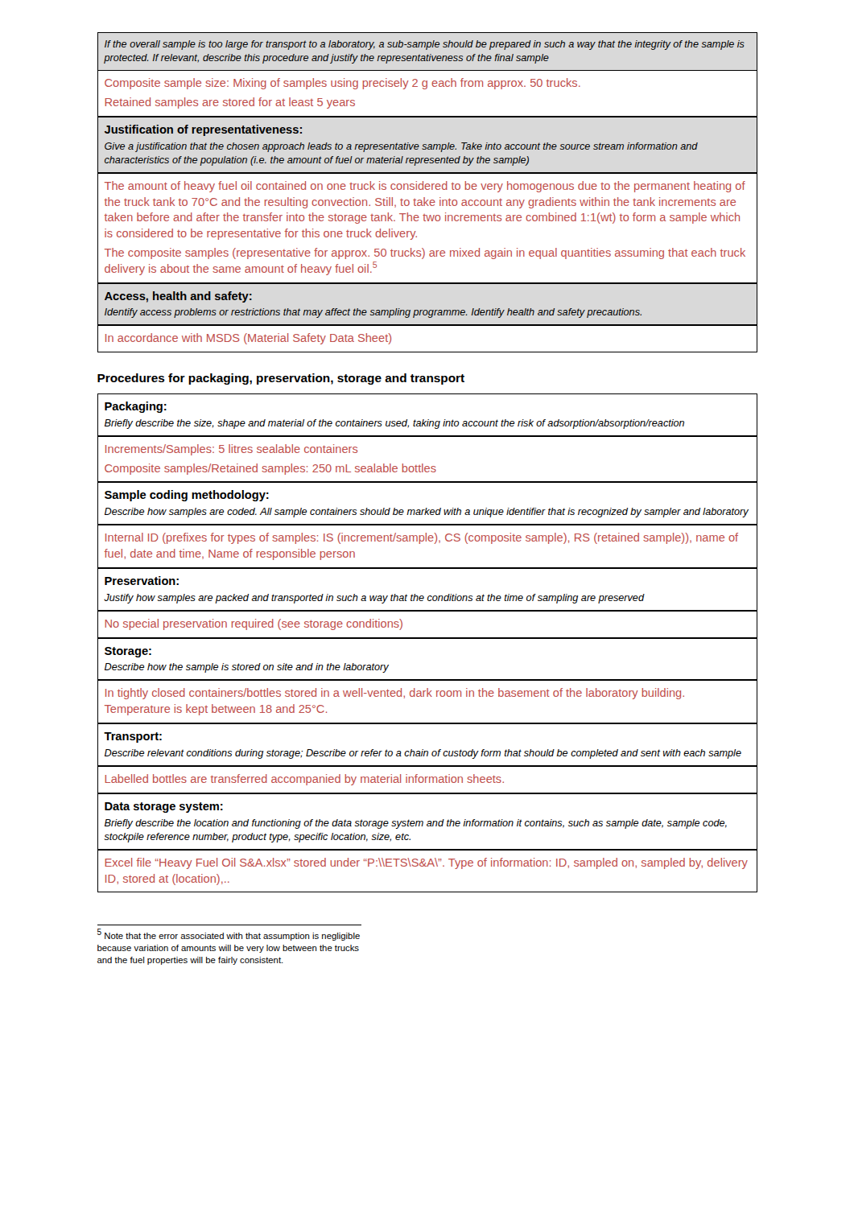If the overall sample is too large for transport to a laboratory, a sub-sample should be prepared in such a way that the integrity of the sample is protected. If relevant, describe this procedure and justify the representativeness of the final sample
Composite sample size: Mixing of samples using precisely 2 g each from approx. 50 trucks.
Retained samples are stored for at least 5 years
Justification of representativeness:
Give a justification that the chosen approach leads to a representative sample. Take into account the source stream information and characteristics of the population (i.e. the amount of fuel or material represented by the sample)
The amount of heavy fuel oil contained on one truck is considered to be very homogenous due to the permanent heating of the truck tank to 70°C and the resulting convection. Still, to take into account any gradients within the tank increments are taken before and after the transfer into the storage tank. The two increments are combined 1:1(wt) to form a sample which is considered to be representative for this one truck delivery.
The composite samples (representative for approx. 50 trucks) are mixed again in equal quantities assuming that each truck delivery is about the same amount of heavy fuel oil.5
Access, health and safety:
Identify access problems or restrictions that may affect the sampling programme. Identify health and safety precautions.
In accordance with MSDS (Material Safety Data Sheet)
Procedures for packaging, preservation, storage and transport
Packaging:
Briefly describe the size, shape and material of the containers used, taking into account the risk of adsorption/absorption/reaction
Increments/Samples: 5 litres sealable containers
Composite samples/Retained samples: 250 mL sealable bottles
Sample coding methodology:
Describe how samples are coded. All sample containers should be marked with a unique identifier that is recognized by sampler and laboratory
Internal ID (prefixes for types of samples: IS (increment/sample), CS (composite sample), RS (retained sample)), name of fuel, date and time, Name of responsible person
Preservation:
Justify how samples are packed and transported in such a way that the conditions at the time of sampling are preserved
No special preservation required (see storage conditions)
Storage:
Describe how the sample is stored on site and in the laboratory
In tightly closed containers/bottles stored in a well-vented, dark room in the basement of the laboratory building. Temperature is kept between 18 and 25°C.
Transport:
Describe relevant conditions during storage; Describe or refer to a chain of custody form that should be completed and sent with each sample
Labelled bottles are transferred accompanied by material information sheets.
Data storage system:
Briefly describe the location and functioning of the data storage system and the information it contains, such as sample date, sample code, stockpile reference number, product type, specific location, size, etc.
Excel file “Heavy Fuel Oil S&A.xlsx” stored under “P:\\ETS\S&A\”. Type of information: ID, sampled on, sampled by, delivery ID, stored at (location),..
5 Note that the error associated with that assumption is negligible because variation of amounts will be very low between the trucks and the fuel properties will be fairly consistent.